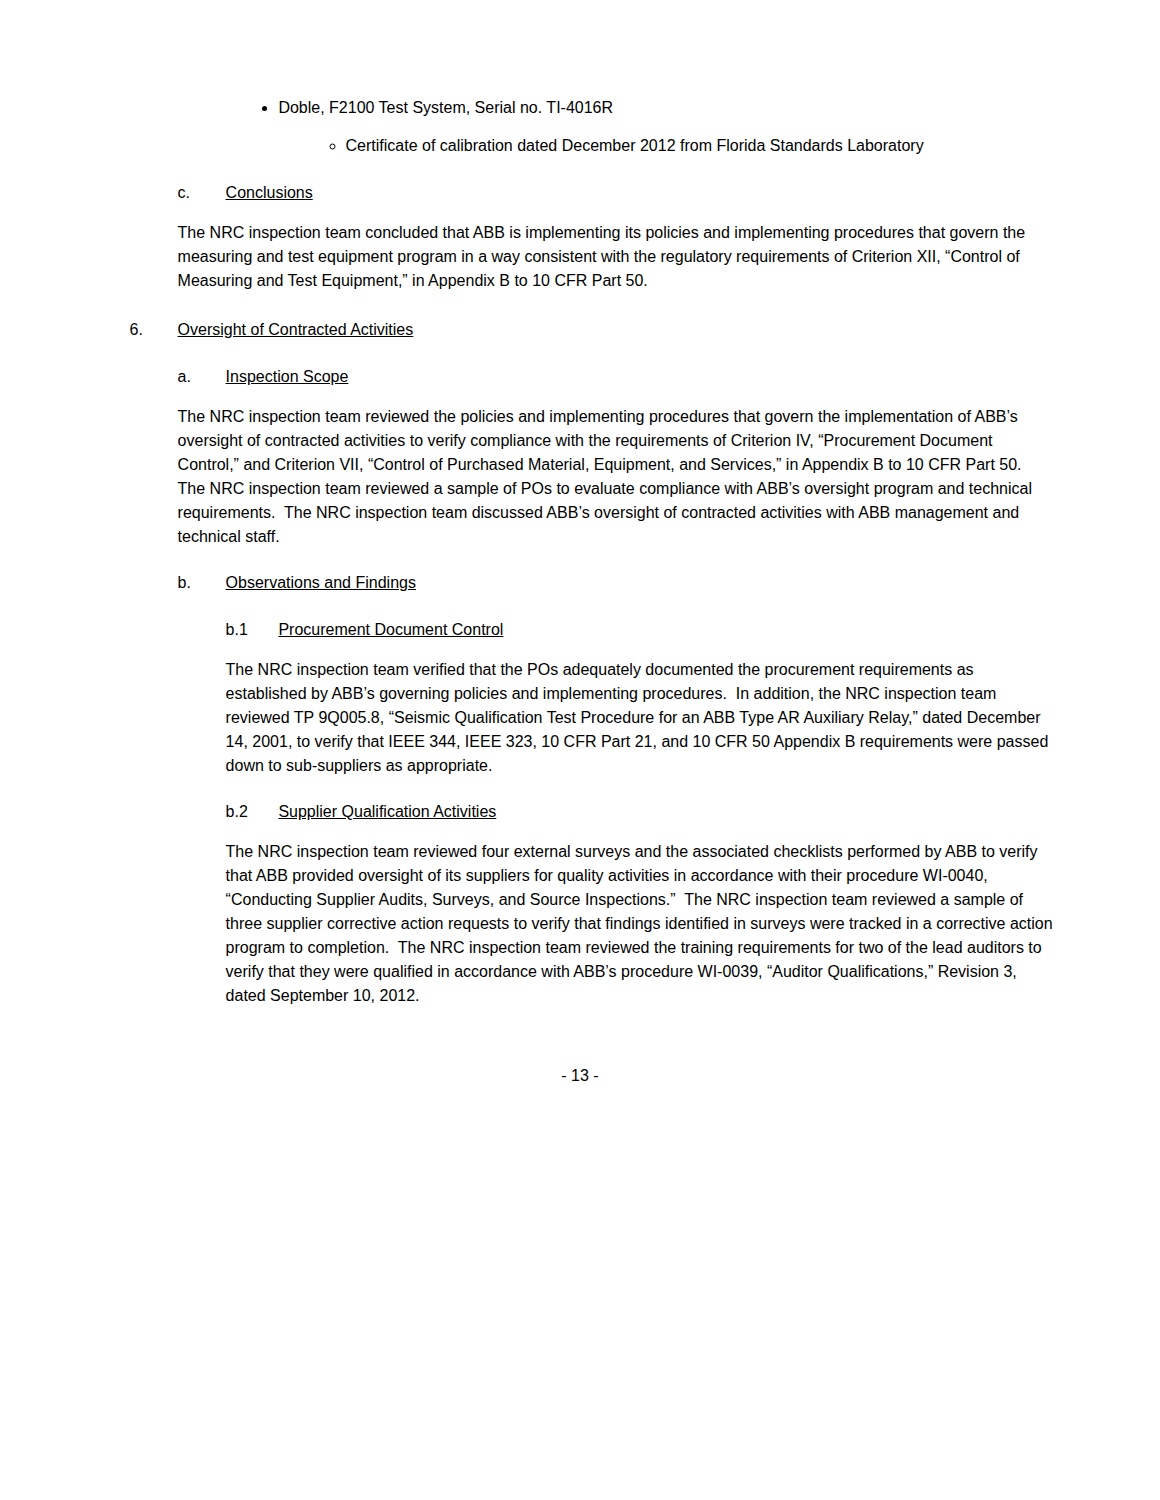Doble, F2100 Test System, Serial no. TI-4016R
Certificate of calibration dated December 2012 from Florida Standards Laboratory
c. Conclusions
The NRC inspection team concluded that ABB is implementing its policies and implementing procedures that govern the measuring and test equipment program in a way consistent with the regulatory requirements of Criterion XII, “Control of Measuring and Test Equipment,” in Appendix B to 10 CFR Part 50.
6. Oversight of Contracted Activities
a. Inspection Scope
The NRC inspection team reviewed the policies and implementing procedures that govern the implementation of ABB’s oversight of contracted activities to verify compliance with the requirements of Criterion IV, “Procurement Document Control,” and Criterion VII, “Control of Purchased Material, Equipment, and Services,” in Appendix B to 10 CFR Part 50. The NRC inspection team reviewed a sample of POs to evaluate compliance with ABB’s oversight program and technical requirements. The NRC inspection team discussed ABB’s oversight of contracted activities with ABB management and technical staff.
b. Observations and Findings
b.1 Procurement Document Control
The NRC inspection team verified that the POs adequately documented the procurement requirements as established by ABB’s governing policies and implementing procedures. In addition, the NRC inspection team reviewed TP 9Q005.8, “Seismic Qualification Test Procedure for an ABB Type AR Auxiliary Relay,” dated December 14, 2001, to verify that IEEE 344, IEEE 323, 10 CFR Part 21, and 10 CFR 50 Appendix B requirements were passed down to sub-suppliers as appropriate.
b.2 Supplier Qualification Activities
The NRC inspection team reviewed four external surveys and the associated checklists performed by ABB to verify that ABB provided oversight of its suppliers for quality activities in accordance with their procedure WI-0040, “Conducting Supplier Audits, Surveys, and Source Inspections.” The NRC inspection team reviewed a sample of three supplier corrective action requests to verify that findings identified in surveys were tracked in a corrective action program to completion. The NRC inspection team reviewed the training requirements for two of the lead auditors to verify that they were qualified in accordance with ABB’s procedure WI-0039, “Auditor Qualifications,” Revision 3, dated September 10, 2012.
- 13 -